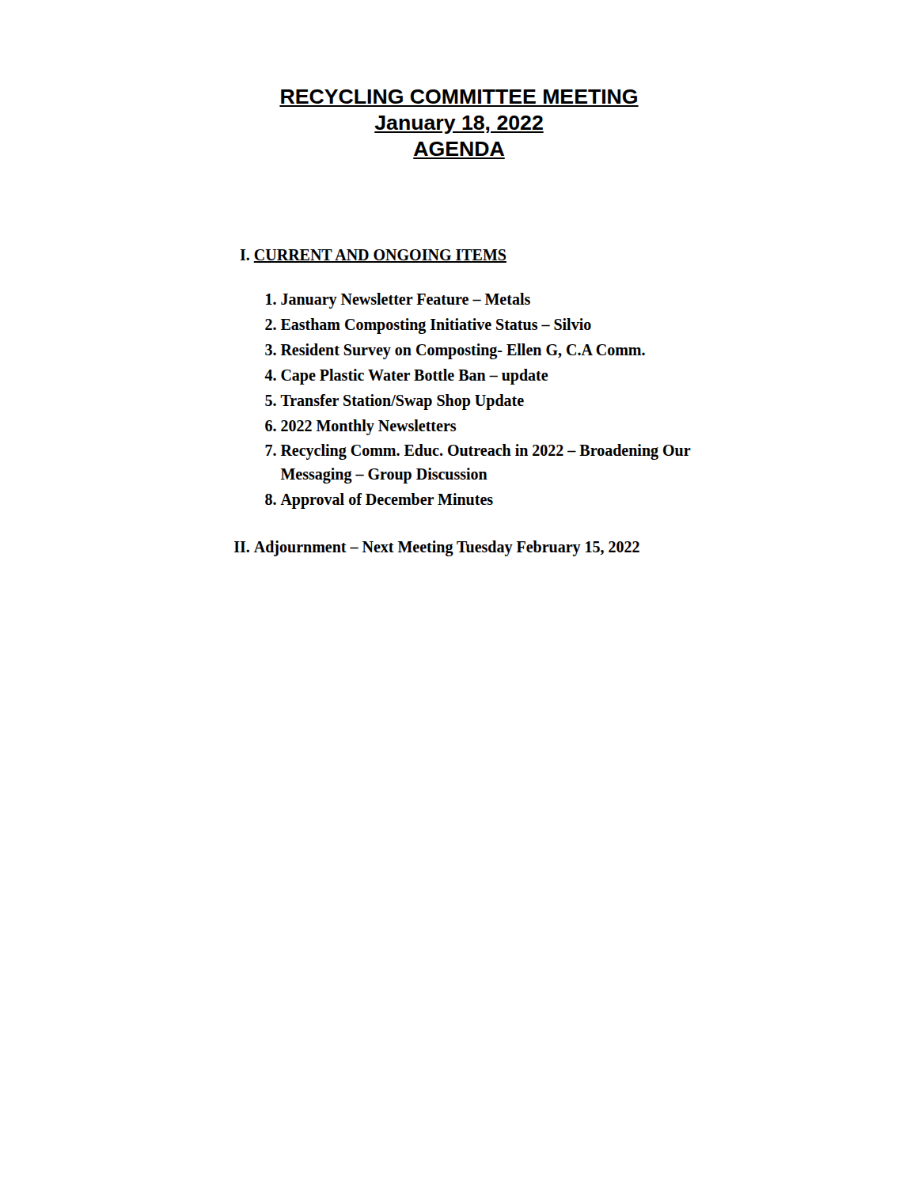RECYCLING COMMITTEE MEETING
January 18, 2022
AGENDA
CURRENT AND ONGOING ITEMS
January Newsletter Feature – Metals
Eastham Composting Initiative Status – Silvio
Resident Survey on Composting- Ellen G, C.A Comm.
Cape Plastic Water Bottle Ban – update
Transfer Station/Swap Shop Update
2022 Monthly Newsletters
Recycling Comm. Educ. Outreach in 2022 – Broadening Our Messaging – Group Discussion
Approval of December Minutes
Adjournment – Next Meeting Tuesday February 15, 2022